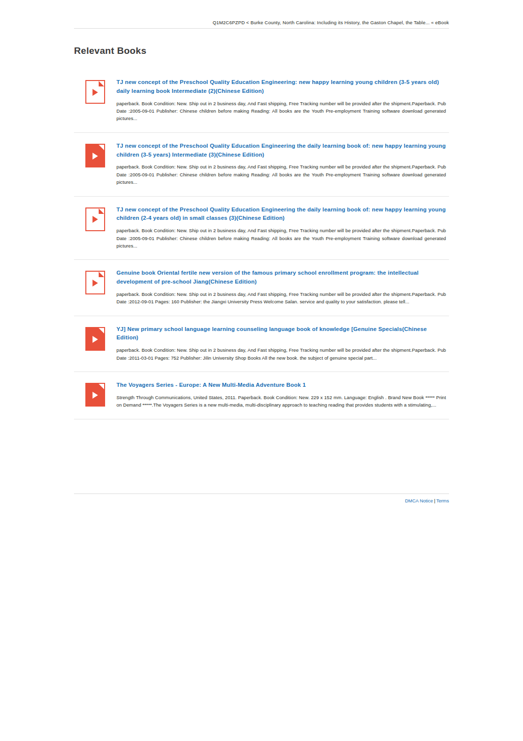Q1M2C6PZPD < Burke County, North Carolina: Including its History, the Gaston Chapel, the Table... « eBook
Relevant Books
TJ new concept of the Preschool Quality Education Engineering: new happy learning young children (3-5 years old) daily learning book Intermediate (2)(Chinese Edition)
paperback. Book Condition: New. Ship out in 2 business day, And Fast shipping, Free Tracking number will be provided after the shipment.Paperback. Pub Date :2005-09-01 Publisher: Chinese children before making Reading: All books are the Youth Pre-employment Training software download generated pictures...
TJ new concept of the Preschool Quality Education Engineering the daily learning book of: new happy learning young children (3-5 years) Intermediate (3)(Chinese Edition)
paperback. Book Condition: New. Ship out in 2 business day, And Fast shipping, Free Tracking number will be provided after the shipment.Paperback. Pub Date :2005-09-01 Publisher: Chinese children before making Reading: All books are the Youth Pre-employment Training software download generated pictures...
TJ new concept of the Preschool Quality Education Engineering the daily learning book of: new happy learning young children (2-4 years old) in small classes (3)(Chinese Edition)
paperback. Book Condition: New. Ship out in 2 business day, And Fast shipping, Free Tracking number will be provided after the shipment.Paperback. Pub Date :2005-09-01 Publisher: Chinese children before making Reading: All books are the Youth Pre-employment Training software download generated pictures...
Genuine book Oriental fertile new version of the famous primary school enrollment program: the intellectual development of pre-school Jiang(Chinese Edition)
paperback. Book Condition: New. Ship out in 2 business day, And Fast shipping, Free Tracking number will be provided after the shipment.Paperback. Pub Date :2012-09-01 Pages: 160 Publisher: the Jiangxi University Press Welcome Salan. service and quality to your satisfaction. please tell...
YJ] New primary school language learning counseling language book of knowledge [Genuine Specials(Chinese Edition)
paperback. Book Condition: New. Ship out in 2 business day, And Fast shipping, Free Tracking number will be provided after the shipment.Paperback. Pub Date :2011-03-01 Pages: 752 Publisher: Jilin University Shop Books All the new book. the subject of genuine special part...
The Voyagers Series - Europe: A New Multi-Media Adventure Book 1
Strength Through Communications, United States, 2011. Paperback. Book Condition: New. 229 x 152 mm. Language: English . Brand New Book ***** Print on Demand *****.The Voyagers Series is a new multi-media, multi-disciplinary approach to teaching reading that provides students with a stimulating,...
DMCA Notice|Terms